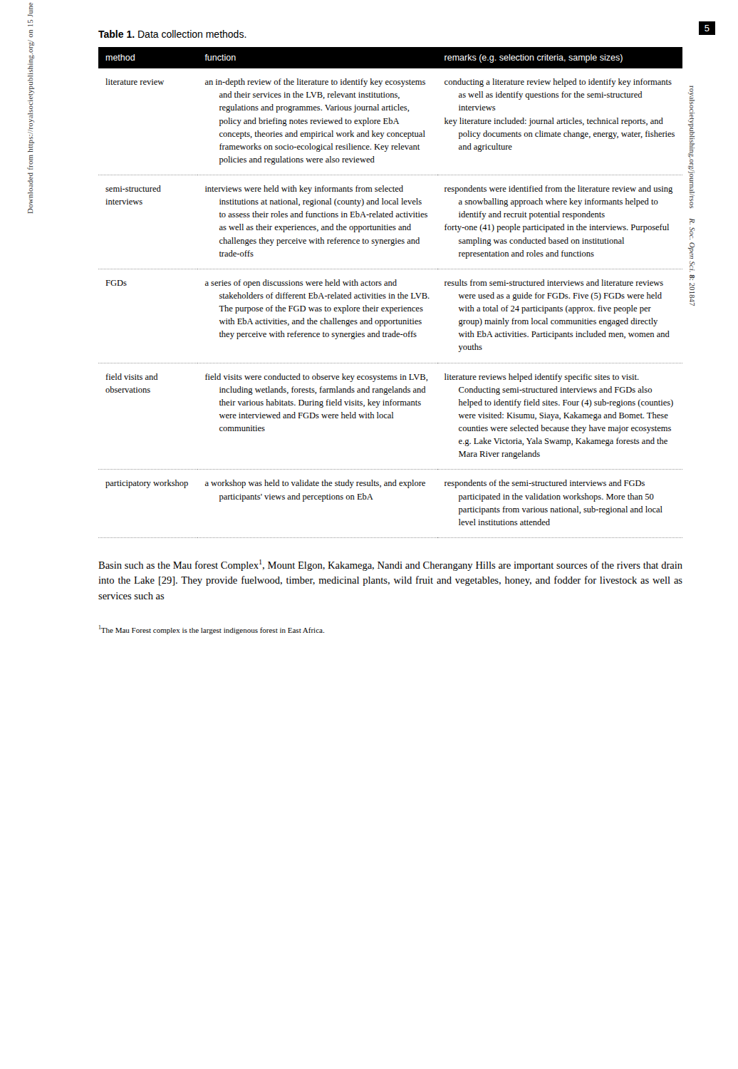5
Downloaded from https://royalsocietypublishing.org/ on 15 June 2021
royalsocietypublishing.org/journal/rsos R. Soc. Open Sci. 8: 201847
Table 1. Data collection methods.
| method | function | remarks (e.g. selection criteria, sample sizes) |
| --- | --- | --- |
| literature review | an in-depth review of the literature to identify key ecosystems and their services in the LVB, relevant institutions, regulations and programmes. Various journal articles, policy and briefing notes reviewed to explore EbA concepts, theories and empirical work and key conceptual frameworks on socio-ecological resilience. Key relevant policies and regulations were also reviewed | conducting a literature review helped to identify key informants as well as identify questions for the semi-structured interviews key literature included: journal articles, technical reports, and policy documents on climate change, energy, water, fisheries and agriculture |
| semi-structured interviews | interviews were held with key informants from selected institutions at national, regional (county) and local levels to assess their roles and functions in EbA-related activities as well as their experiences, and the opportunities and challenges they perceive with reference to synergies and trade-offs | respondents were identified from the literature review and using a snowballing approach where key informants helped to identify and recruit potential respondents forty-one (41) people participated in the interviews. Purposeful sampling was conducted based on institutional representation and roles and functions |
| FGDs | a series of open discussions were held with actors and stakeholders of different EbA-related activities in the LVB. The purpose of the FGD was to explore their experiences with EbA activities, and the challenges and opportunities they perceive with reference to synergies and trade-offs | results from semi-structured interviews and literature reviews were used as a guide for FGDs. Five (5) FGDs were held with a total of 24 participants (approx. five people per group) mainly from local communities engaged directly with EbA activities. Participants included men, women and youths |
| field visits and observations | field visits were conducted to observe key ecosystems in LVB, including wetlands, forests, farmlands and rangelands and their various habitats. During field visits, key informants were interviewed and FGDs were held with local communities | literature reviews helped identify specific sites to visit. Conducting semi-structured interviews and FGDs also helped to identify field sites. Four (4) sub-regions (counties) were visited: Kisumu, Siaya, Kakamega and Bomet. These counties were selected because they have major ecosystems e.g. Lake Victoria, Yala Swamp, Kakamega forests and the Mara River rangelands |
| participatory workshop | a workshop was held to validate the study results, and explore participants' views and perceptions on EbA | respondents of the semi-structured interviews and FGDs participated in the validation workshops. More than 50 participants from various national, sub-regional and local level institutions attended |
Basin such as the Mau forest Complex1, Mount Elgon, Kakamega, Nandi and Cherangany Hills are important sources of the rivers that drain into the Lake [29]. They provide fuelwood, timber, medicinal plants, wild fruit and vegetables, honey, and fodder for livestock as well as services such as
1The Mau Forest complex is the largest indigenous forest in East Africa.